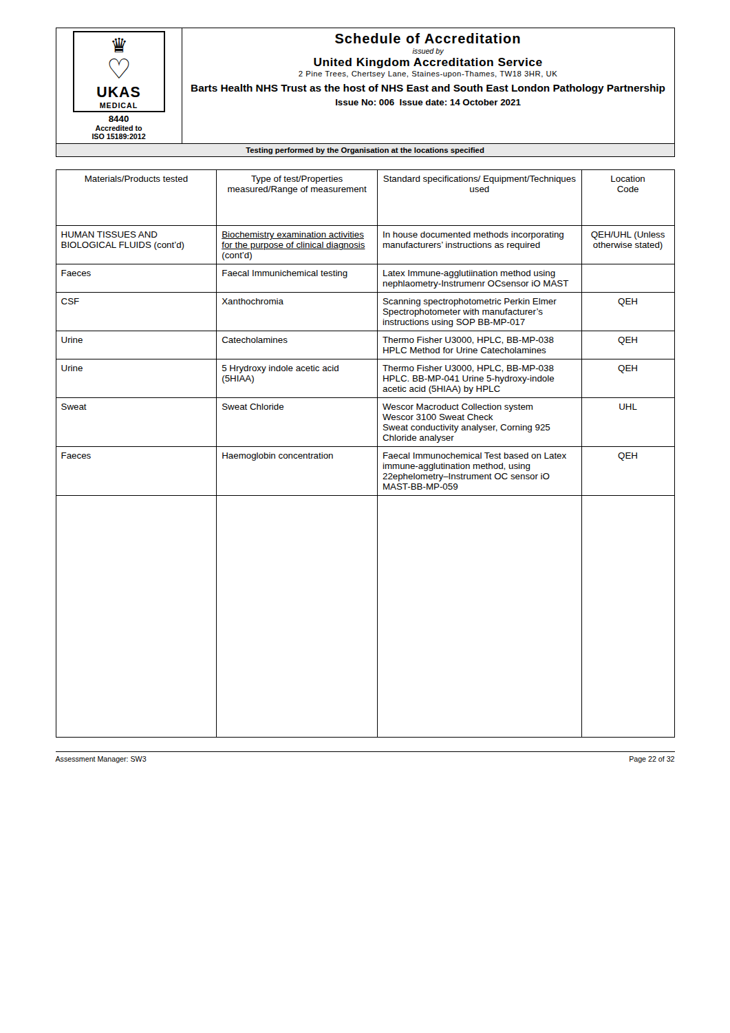| ♛ ♡ UKAS MEDICAL 8440 Accredited to ISO 15189:2012 | Schedule of Accreditation issued by United Kingdom Accreditation Service 2 Pine Trees, Chertsey Lane, Staines-upon-Thames, TW18 3HR, UK Barts Health NHS Trust as the host of NHS East and South East London Pathology Partnership Issue No: 006 Issue date: 14 October 2021 |
Testing performed by the Organisation at the locations specified
| Materials/Products tested | Type of test/Properties measured/Range of measurement | Standard specifications/ Equipment/Techniques used | Location Code |
| --- | --- | --- | --- |
| HUMAN TISSUES AND BIOLOGICAL FLUIDS (cont’d) | Biochemistry examination activities for the purpose of clinical diagnosis (cont’d) | In house documented methods incorporating manufacturers’ instructions as required | QEH/UHL (Unless otherwise stated) |
| Faeces | Faecal Immunichemical testing | Latex Immune-agglutiination method using nephlaometry-Instrumenr OCsensor iO MAST | |
| CSF | Xanthochromia | Scanning spectrophotometric Perkin Elmer Spectrophotometer with manufacturer’s instructions using SOP BB-MP-017 | QEH |
| Urine | Catecholamines | Thermo Fisher U3000, HPLC, BB-MP-038 HPLC Method for Urine Catecholamines | QEH |
| Urine | 5 Hrydroxy indole acetic acid (5HIAA) | Thermo Fisher U3000, HPLC, BB-MP-038 HPLC. BB-MP-041 Urine 5-hydroxy-indole acetic acid (5HIAA) by HPLC | QEH |
| Sweat | Sweat Chloride | Wescor Macroduct Collection system Wescor 3100 Sweat Check Sweat conductivity analyser, Corning 925 Chloride analyser | UHL |
| Faeces | Haemoglobin concentration | Faecal Immunochemical Test based on Latex immune-agglutination method, using 22ephelometry–Instrument OC sensor iO MAST-BB-MP-059 | QEH |
Assessment Manager: SW3 Page 22 of 32